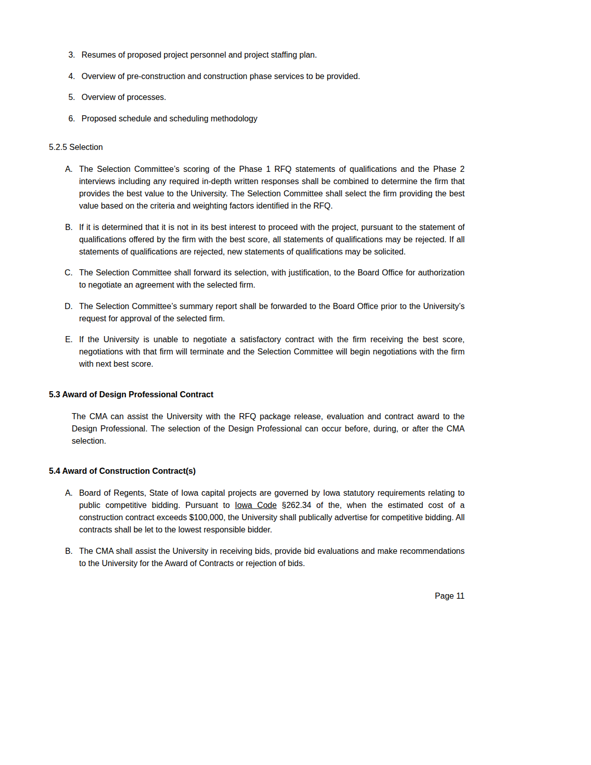Resumes of proposed project personnel and project staffing plan.
Overview of pre-construction and construction phase services to be provided.
Overview of processes.
Proposed schedule and scheduling methodology
5.2.5 Selection
The Selection Committee’s scoring of the Phase 1 RFQ statements of qualifications and the Phase 2 interviews including any required in-depth written responses shall be combined to determine the firm that provides the best value to the University. The Selection Committee shall select the firm providing the best value based on the criteria and weighting factors identified in the RFQ.
If it is determined that it is not in its best interest to proceed with the project, pursuant to the statement of qualifications offered by the firm with the best score, all statements of qualifications may be rejected. If all statements of qualifications are rejected, new statements of qualifications may be solicited.
The Selection Committee shall forward its selection, with justification, to the Board Office for authorization to negotiate an agreement with the selected firm.
The Selection Committee’s summary report shall be forwarded to the Board Office prior to the University’s request for approval of the selected firm.
If the University is unable to negotiate a satisfactory contract with the firm receiving the best score, negotiations with that firm will terminate and the Selection Committee will begin negotiations with the firm with next best score.
5.3 Award of Design Professional Contract
The CMA can assist the University with the RFQ package release, evaluation and contract award to the Design Professional. The selection of the Design Professional can occur before, during, or after the CMA selection.
5.4 Award of Construction Contract(s)
Board of Regents, State of Iowa capital projects are governed by Iowa statutory requirements relating to public competitive bidding. Pursuant to Iowa Code §262.34 of the, when the estimated cost of a construction contract exceeds $100,000, the University shall publically advertise for competitive bidding. All contracts shall be let to the lowest responsible bidder.
The CMA shall assist the University in receiving bids, provide bid evaluations and make recommendations to the University for the Award of Contracts or rejection of bids.
Page 11